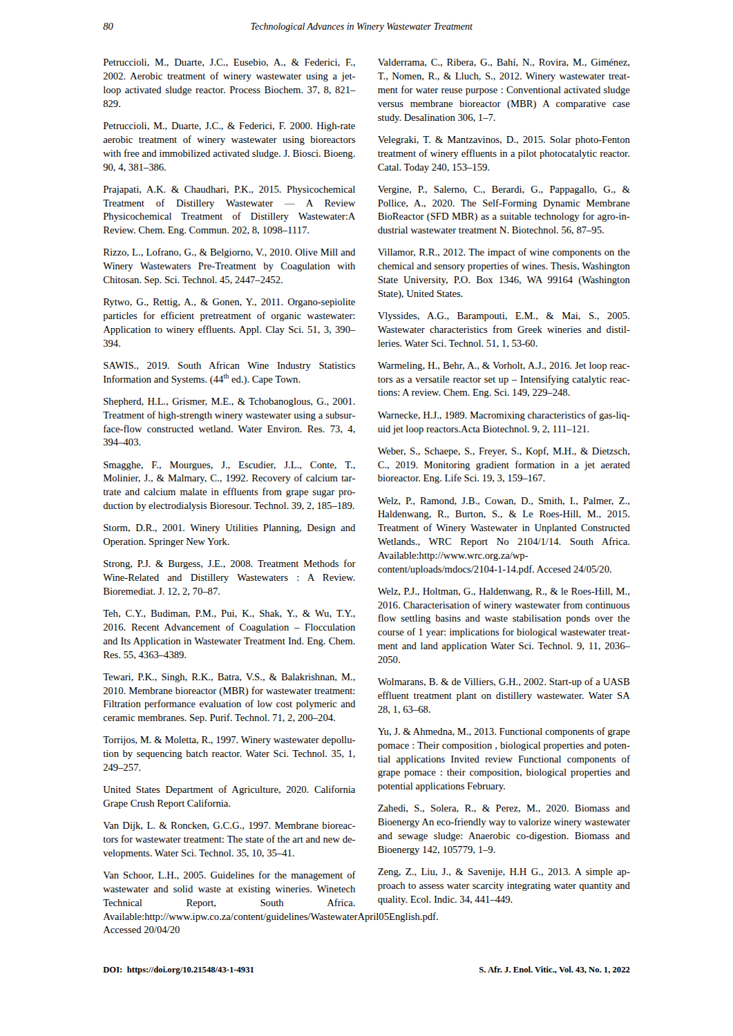80 Technological Advances in Winery Wastewater Treatment
Petruccioli, M., Duarte, J.C., Eusebio, A., & Federici, F., 2002. Aerobic treatment of winery wastewater using a jet-loop activated sludge reactor. Process Biochem. 37, 8, 821–829.
Petruccioli, M., Duarte, J.C., & Federici, F. 2000. High-rate aerobic treatment of winery wastewater using bioreactors with free and immobilized activated sludge. J. Biosci. Bioeng. 90, 4, 381–386.
Prajapati, A.K. & Chaudhari, P.K., 2015. Physicochemical Treatment of Distillery Wastewater — A Review Physicochemical Treatment of Distillery Wastewater:A Review. Chem. Eng. Commun. 202, 8, 1098–1117.
Rizzo, L., Lofrano, G., & Belgiorno, V., 2010. Olive Mill and Winery Wastewaters Pre-Treatment by Coagulation with Chitosan. Sep. Sci. Technol. 45, 2447–2452.
Rytwo, G., Rettig, A., & Gonen, Y., 2011. Organo-sepiolite particles for efficient pretreatment of organic wastewater: Application to winery effluents. Appl. Clay Sci. 51, 3, 390–394.
SAWIS., 2019. South African Wine Industry Statistics Information and Systems. (44th ed.). Cape Town.
Shepherd, H.L., Grismer, M.E., & Tchobanoglous, G., 2001. Treatment of high-strength winery wastewater using a subsurface-flow constructed wetland. Water Environ. Res. 73, 4, 394–403.
Smagghe, F., Mourgues, J., Escudier, J.L., Conte, T., Molinier, J., & Malmary, C., 1992. Recovery of calcium tartrate and calcium malate in effluents from grape sugar production by electrodialysis Bioresour. Technol. 39, 2, 185–189.
Storm, D.R., 2001. Winery Utilities Planning, Design and Operation. Springer New York.
Strong, P.J. & Burgess, J.E., 2008. Treatment Methods for Wine-Related and Distillery Wastewaters : A Review. Bioremediat. J. 12, 2, 70–87.
Teh, C.Y., Budiman, P.M., Pui, K., Shak, Y., & Wu, T.Y., 2016. Recent Advancement of Coagulation – Flocculation and Its Application in Wastewater Treatment Ind. Eng. Chem. Res. 55, 4363–4389.
Tewari, P.K., Singh, R.K., Batra, V.S., & Balakrishnan, M., 2010. Membrane bioreactor (MBR) for wastewater treatment: Filtration performance evaluation of low cost polymeric and ceramic membranes. Sep. Purif. Technol. 71, 2, 200–204.
Torrijos, M. & Moletta, R., 1997. Winery wastewater depollution by sequencing batch reactor. Water Sci. Technol. 35, 1, 249–257.
United States Department of Agriculture, 2020. California Grape Crush Report California.
Van Dijk, L. & Roncken, G.C.G., 1997. Membrane bioreactors for wastewater treatment: The state of the art and new developments. Water Sci. Technol. 35, 10, 35–41.
Van Schoor, L.H., 2005. Guidelines for the management of wastewater and solid waste at existing wineries. Winetech Technical Report, South Africa. Available:http://www.ipw.co.za/content/guidelines/WastewaterApril05English.pdf. Accessed 20/04/20
Valderrama, C., Ribera, G., Bahí, N., Rovira, M., Giménez, T., Nomen, R., & Lluch, S., 2012. Winery wastewater treatment for water reuse purpose : Conventional activated sludge versus membrane bioreactor (MBR) A comparative case study. Desalination 306, 1–7.
Velegraki, T. & Mantzavinos, D., 2015. Solar photo-Fenton treatment of winery effluents in a pilot photocatalytic reactor. Catal. Today 240, 153–159.
Vergine, P., Salerno, C., Berardi, G., Pappagallo, G., & Pollice, A., 2020. The Self-Forming Dynamic Membrane BioReactor (SFD MBR) as a suitable technology for agro-industrial wastewater treatment N. Biotechnol. 56, 87–95.
Villamor, R.R., 2012. The impact of wine components on the chemical and sensory properties of wines. Thesis, Washington State University, P.O. Box 1346, WA 99164 (Washington State), United States.
Vlyssides, A.G., Barampouti, E.M., & Mai, S., 2005. Wastewater characteristics from Greek wineries and distilleries. Water Sci. Technol. 51, 1, 53-60.
Warmeling, H., Behr, A., & Vorholt, A.J., 2016. Jet loop reactors as a versatile reactor set up – Intensifying catalytic reactions: A review. Chem. Eng. Sci. 149, 229–248.
Warnecke, H.J., 1989. Macromixing characteristics of gas-liquid jet loop reactors.Acta Biotechnol. 9, 2, 111–121.
Weber, S., Schaepe, S., Freyer, S., Kopf, M.H., & Dietzsch, C., 2019. Monitoring gradient formation in a jet aerated bioreactor. Eng. Life Sci. 19, 3, 159–167.
Welz, P., Ramond, J.B., Cowan, D., Smith, I., Palmer, Z., Haldenwang, R., Burton, S., & Le Roes-Hill, M., 2015. Treatment of Winery Wastewater in Unplanted Constructed Wetlands., WRC Report No 2104/1/14. South Africa. Available:http://www.wrc.org.za/wp-content/uploads/mdocs/2104-1-14.pdf. Accesed 24/05/20.
Welz, P.J., Holtman, G., Haldenwang, R., & le Roes-Hill, M., 2016. Characterisation of winery wastewater from continuous flow settling basins and waste stabilisation ponds over the course of 1 year: implications for biological wastewater treatment and land application Water Sci. Technol. 9, 11, 2036–2050.
Wolmarans, B. & de Villiers, G.H., 2002. Start-up of a UASB effluent treatment plant on distillery wastewater. Water SA 28, 1, 63–68.
Yu, J. & Ahmedna, M., 2013. Functional components of grape pomace : Their composition , biological properties and potential applications Invited review Functional components of grape pomace : their composition, biological properties and potential applications February.
Zahedi, S., Solera, R., & Perez, M., 2020. Biomass and Bioenergy An eco-friendly way to valorize winery wastewater and sewage sludge: Anaerobic co-digestion. Biomass and Bioenergy 142, 105779, 1–9.
Zeng, Z., Liu, J., & Savenije, H.H G., 2013. A simple approach to assess water scarcity integrating water quantity and quality. Ecol. Indic. 34, 441–449.
DOI: https://doi.org/10.21548/43-1-4931 S. Afr. J. Enol. Vitic., Vol. 43, No. 1, 2022